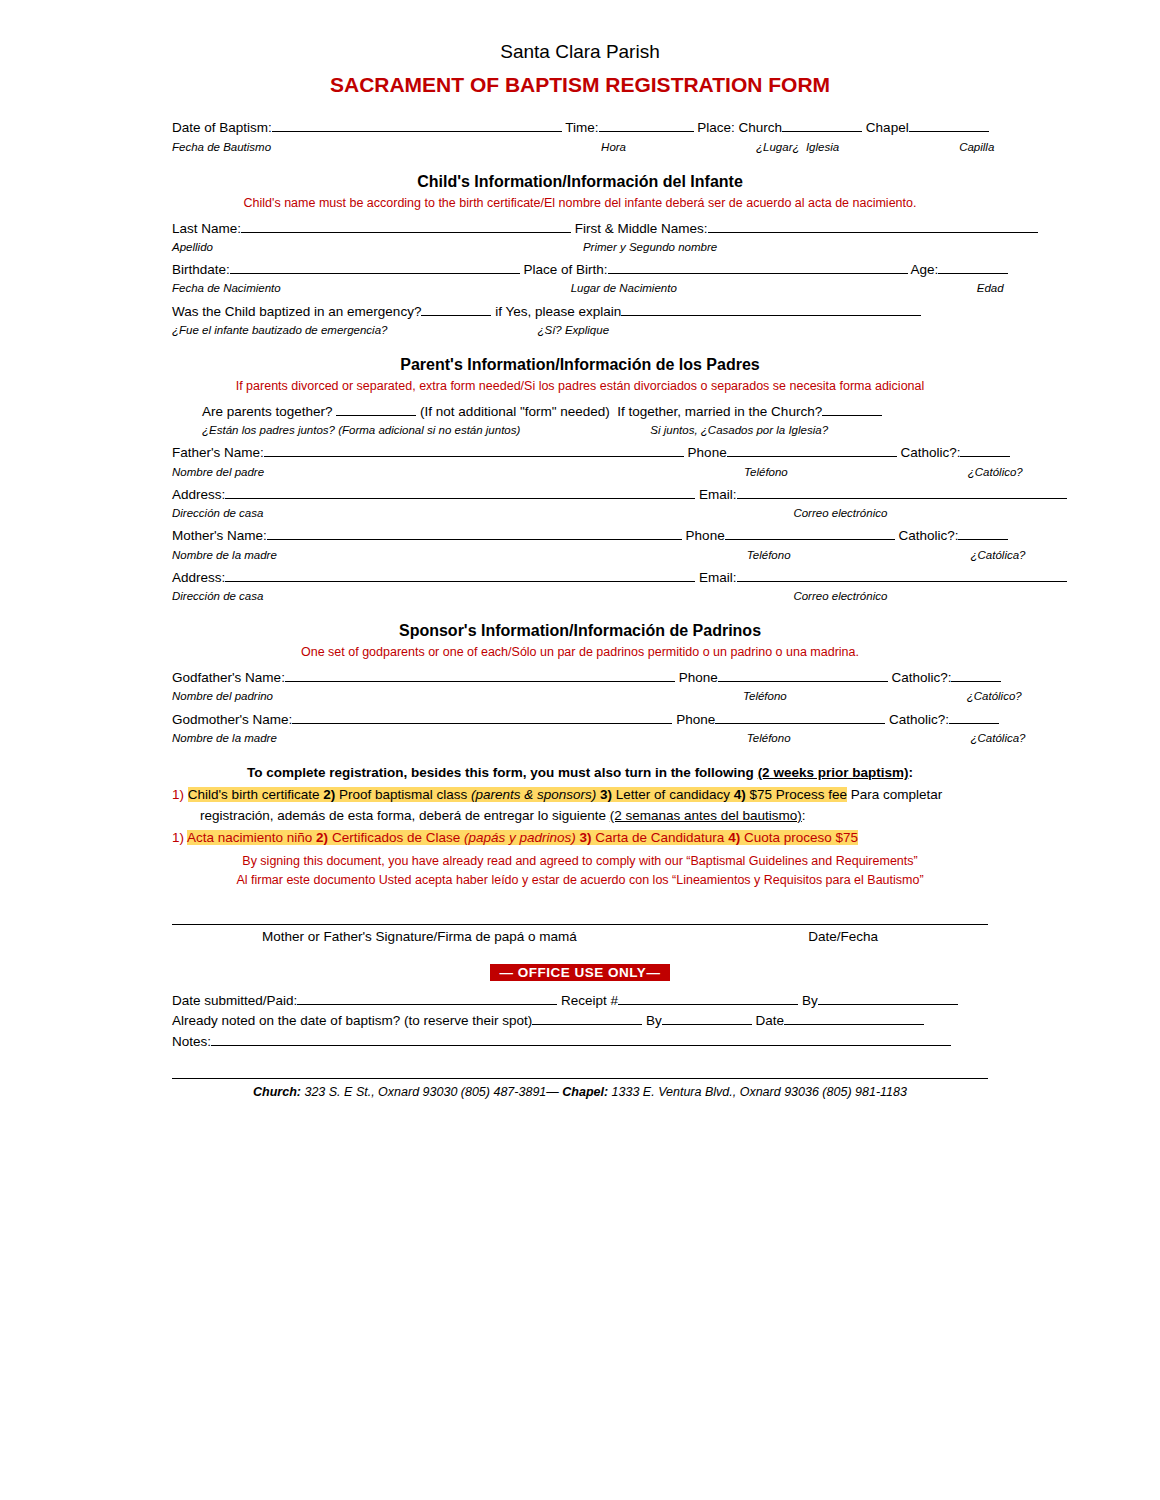Santa Clara Parish
SACRAMENT OF BAPTISM REGISTRATION FORM
Date of Baptism: Time: Place: Church Chapel
Fecha de Bautismo Hora ¿Lugar¿ Iglesia Capilla
Child's Information/Información del Infante
Child's name must be according to the birth certificate/El nombre del infante deberá ser de acuerdo al acta de nacimiento.
Last Name: First & Middle Names:
Apellido Primer y Segundo nombre
Birthdate: Place of Birth: Age:
Fecha de Nacimiento Lugar de Nacimiento Edad
Was the Child baptized in an emergency? if Yes, please explain
¿Fue el infante bautizado de emergencia? ¿Sí? Explique
Parent's Information/Información de los Padres
If parents divorced or separated, extra form needed/Si los padres están divorciados o separados se necesita forma adicional
Are parents together? (If not additional "form" needed) If together, married in the Church?
¿Están los padres juntos? (Forma adicional si no están juntos) Si juntos, ¿Casados por la Iglesia?
Father's Name: Phone Catholic?:
Nombre del padre Teléfono ¿Católico?
Address: Email:
Dirección de casa Correo electrónico
Mother's Name: Phone Catholic?:
Nombre de la madre Teléfono ¿Católica?
Address: Email:
Dirección de casa Correo electrónico
Sponsor's Information/Información de Padrinos
One set of godparents or one of each/Sólo un par de padrinos permitido o un padrino o una madrina.
Godfather's Name: Phone Catholic?:
Nombre del padrino Teléfono ¿Católico?
Godmother's Name: Phone Catholic?:
Nombre de la madre Teléfono ¿Católica?
To complete registration, besides this form, you must also turn in the following (2 weeks prior baptism):
1) Child's birth certificate 2) Proof baptismal class (parents & sponsors) 3) Letter of candidacy 4) $75 Process fee Para completar registración, además de esta forma, deberá de entregar lo siguiente (2 semanas antes del bautismo):
1) Acta nacimiento niño 2) Certificados de Clase (papás y padrinos) 3) Carta de Candidatura 4) Cuota proceso $75
By signing this document, you have already read and agreed to comply with our “Baptismal Guidelines and Requirements”
Al firmar este documento Usted acepta haber leído y estar de acuerdo con los “Lineamientos y Requisitos para el Bautismo”
Mother or Father's Signature/Firma de papá o mamá Date/Fecha
— OFFICE USE ONLY—
Date submitted/Paid: Receipt # By
Already noted on the date of baptism? (to reserve their spot) By Date
Notes:
Church: 323 S. E St., Oxnard 93030 (805) 487-3891— Chapel: 1333 E. Ventura Blvd., Oxnard 93036 (805) 981-1183